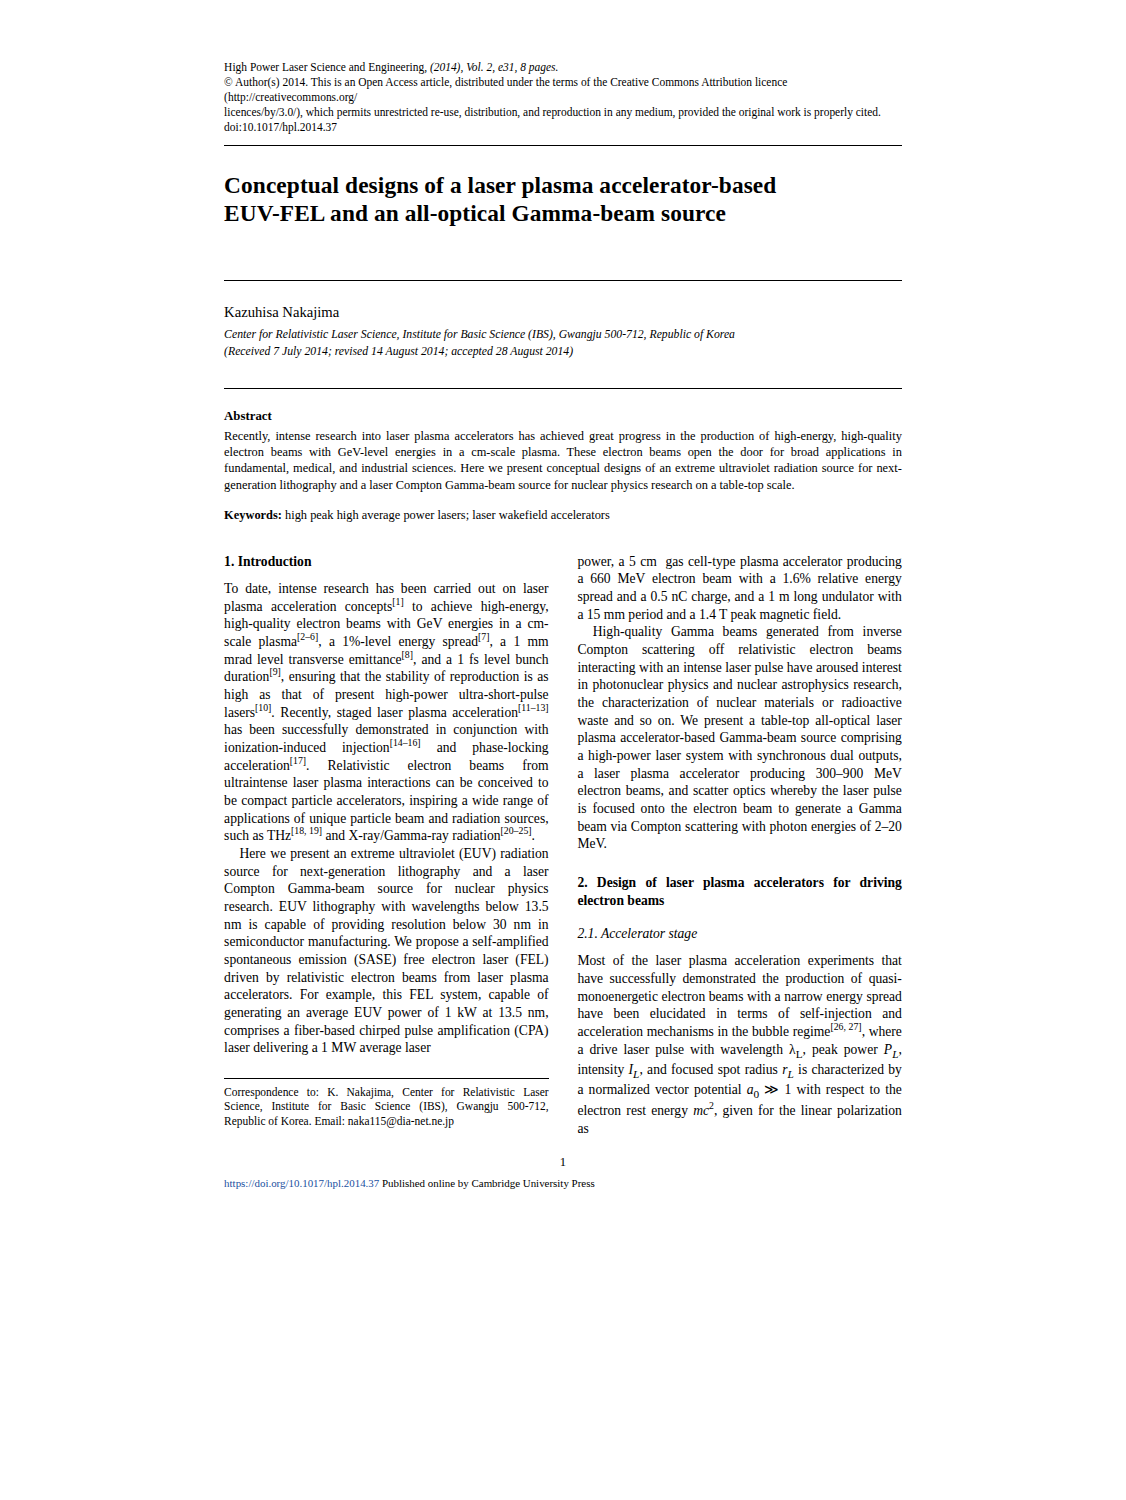High Power Laser Science and Engineering, (2014), Vol. 2, e31, 8 pages.
© Author(s) 2014. This is an Open Access article, distributed under the terms of the Creative Commons Attribution licence (http://creativecommons.org/
licences/by/3.0/), which permits unrestricted re-use, distribution, and reproduction in any medium, provided the original work is properly cited.
doi:10.1017/hpl.2014.37
Conceptual designs of a laser plasma accelerator-based
EUV-FEL and an all-optical Gamma-beam source
Kazuhisa Nakajima
Center for Relativistic Laser Science, Institute for Basic Science (IBS), Gwangju 500-712, Republic of Korea
(Received 7 July 2014; revised 14 August 2014; accepted 28 August 2014)
Abstract
Recently, intense research into laser plasma accelerators has achieved great progress in the production of high-energy, high-quality electron beams with GeV-level energies in a cm-scale plasma. These electron beams open the door for broad applications in fundamental, medical, and industrial sciences. Here we present conceptual designs of an extreme ultraviolet radiation source for next-generation lithography and a laser Compton Gamma-beam source for nuclear physics research on a table-top scale.
Keywords: high peak high average power lasers; laser wakefield accelerators
1. Introduction
To date, intense research has been carried out on laser plasma acceleration concepts[1] to achieve high-energy, high-quality electron beams with GeV energies in a cm-scale plasma[2–6], a 1%-level energy spread[7], a 1 mm mrad level transverse emittance[8], and a 1 fs level bunch duration[9], ensuring that the stability of reproduction is as high as that of present high-power ultra-short-pulse lasers[10]. Recently, staged laser plasma acceleration[11–13] has been successfully demonstrated in conjunction with ionization-induced injection[14–16] and phase-locking acceleration[17]. Relativistic electron beams from ultraintense laser plasma interactions can be conceived to be compact particle accelerators, inspiring a wide range of applications of unique particle beam and radiation sources, such as THz[18, 19] and X-ray/Gamma-ray radiation[20–25].
Here we present an extreme ultraviolet (EUV) radiation source for next-generation lithography and a laser Compton Gamma-beam source for nuclear physics research. EUV lithography with wavelengths below 13.5 nm is capable of providing resolution below 30 nm in semiconductor manufacturing. We propose a self-amplified spontaneous emission (SASE) free electron laser (FEL) driven by relativistic electron beams from laser plasma accelerators. For example, this FEL system, capable of generating an average EUV power of 1 kW at 13.5 nm, comprises a fiber-based chirped pulse amplification (CPA) laser delivering a 1 MW average laser
Correspondence to: K. Nakajima, Center for Relativistic Laser Science, Institute for Basic Science (IBS), Gwangju 500-712, Republic of Korea. Email: naka115@dia-net.ne.jp
power, a 5 cm gas cell-type plasma accelerator producing a 660 MeV electron beam with a 1.6% relative energy spread and a 0.5 nC charge, and a 1 m long undulator with a 15 mm period and a 1.4 T peak magnetic field.
High-quality Gamma beams generated from inverse Compton scattering off relativistic electron beams interacting with an intense laser pulse have aroused interest in photonuclear physics and nuclear astrophysics research, the characterization of nuclear materials or radioactive waste and so on. We present a table-top all-optical laser plasma accelerator-based Gamma-beam source comprising a high-power laser system with synchronous dual outputs, a laser plasma accelerator producing 300–900 MeV electron beams, and scatter optics whereby the laser pulse is focused onto the electron beam to generate a Gamma beam via Compton scattering with photon energies of 2–20 MeV.
2. Design of laser plasma accelerators for driving electron beams
2.1. Accelerator stage
Most of the laser plasma acceleration experiments that have successfully demonstrated the production of quasi-monoenergetic electron beams with a narrow energy spread have been elucidated in terms of self-injection and acceleration mechanisms in the bubble regime[26, 27], where a drive laser pulse with wavelength λL, peak power PL, intensity IL, and focused spot radius rL is characterized by a normalized vector potential a0 ≫ 1 with respect to the electron rest energy mc2, given for the linear polarization as
1
https://doi.org/10.1017/hpl.2014.37 Published online by Cambridge University Press